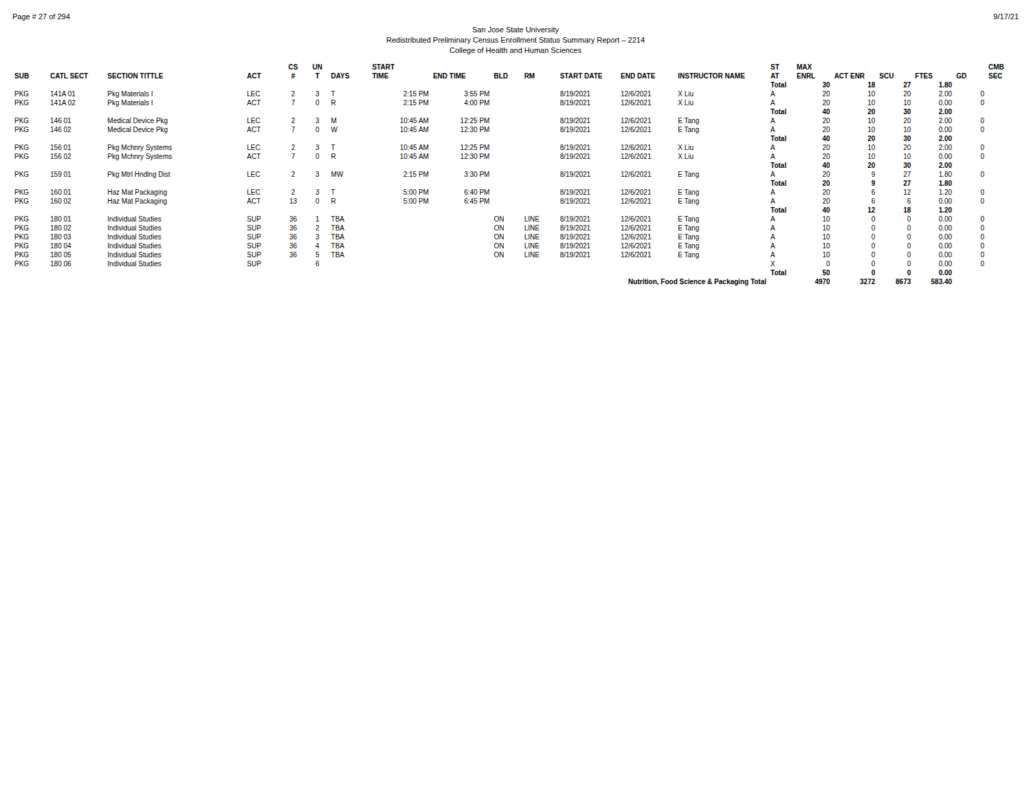Page # 27 of 294 9/17/21
San Jose State University
Redistributed Preliminary Census Enrollment Status Summary Report – 2214
College of Health and Human Sciences
| | | | | CS | UN | | START | | | | | | | ST | MAX | | | | | CMB |
| --- | --- | --- | --- | --- | --- | --- | --- | --- | --- | --- | --- | --- | --- | --- | --- | --- | --- | --- | --- | --- |
| SUB | CATL SECT | SECTION TITTLE | ACT | # | T | DAYS | TIME | END TIME | BLD | RM | START DATE | END DATE | INSTRUCTOR NAME | AT | ENRL | ACT ENR | SCU | FTES | GD | SEC |
| | Total | 30 | 18 | 27 | 1.80 | | |
| PKG | 141A 01 | Pkg Materials I | LEC | 2 | 3 | T | 2:15 PM | 3:55 PM | | | 8/19/2021 | 12/6/2021 | X Liu | A | 20 | 10 | 20 | 2.00 | 0 | |
| PKG | 141A 02 | Pkg Materials I | ACT | 7 | 0 | R | 2:15 PM | 4:00 PM | | | 8/19/2021 | 12/6/2021 | X Liu | A | 20 | 10 | 10 | 0.00 | 0 | |
| | Total | 40 | 20 | 30 | 2.00 | | |
| PKG | 146 01 | Medical Device Pkg | LEC | 2 | 3 | M | 10:45 AM | 12:25 PM | | | 8/19/2021 | 12/6/2021 | E Tang | A | 20 | 10 | 20 | 2.00 | 0 | |
| PKG | 146 02 | Medical Device Pkg | ACT | 7 | 0 | W | 10:45 AM | 12:30 PM | | | 8/19/2021 | 12/6/2021 | E Tang | A | 20 | 10 | 10 | 0.00 | 0 | |
| | Total | 40 | 20 | 30 | 2.00 | | |
| PKG | 156 01 | Pkg Mchnry Systems | LEC | 2 | 3 | T | 10:45 AM | 12:25 PM | | | 8/19/2021 | 12/6/2021 | X Liu | A | 20 | 10 | 20 | 2.00 | 0 | |
| PKG | 156 02 | Pkg Mchnry Systems | ACT | 7 | 0 | R | 10:45 AM | 12:30 PM | | | 8/19/2021 | 12/6/2021 | X Liu | A | 20 | 10 | 10 | 0.00 | 0 | |
| | Total | 40 | 20 | 30 | 2.00 | | |
| PKG | 159 01 | Pkg Mtrl Hndlng Dist | LEC | 2 | 3 | MW | 2:15 PM | 3:30 PM | | | 8/19/2021 | 12/6/2021 | E Tang | A | 20 | 9 | 27 | 1.80 | 0 | |
| | Total | 20 | 9 | 27 | 1.80 | | |
| PKG | 160 01 | Haz Mat Packaging | LEC | 2 | 3 | T | 5:00 PM | 6:40 PM | | | 8/19/2021 | 12/6/2021 | E Tang | A | 20 | 6 | 12 | 1.20 | 0 | |
| PKG | 160 02 | Haz Mat Packaging | ACT | 13 | 0 | R | 5:00 PM | 6:45 PM | | | 8/19/2021 | 12/6/2021 | E Tang | A | 20 | 6 | 6 | 0.00 | 0 | |
| | Total | 40 | 12 | 18 | 1.20 | | |
| PKG | 180 01 | Individual Studies | SUP | 36 | 1 | TBA | | | ON | LINE | 8/19/2021 | 12/6/2021 | E Tang | A | 10 | 0 | 0 | 0.00 | 0 | |
| PKG | 180 02 | Individual Studies | SUP | 36 | 2 | TBA | | | ON | LINE | 8/19/2021 | 12/6/2021 | E Tang | A | 10 | 0 | 0 | 0.00 | 0 | |
| PKG | 180 03 | Individual Studies | SUP | 36 | 3 | TBA | | | ON | LINE | 8/19/2021 | 12/6/2021 | E Tang | A | 10 | 0 | 0 | 0.00 | 0 | |
| PKG | 180 04 | Individual Studies | SUP | 36 | 4 | TBA | | | ON | LINE | 8/19/2021 | 12/6/2021 | E Tang | A | 10 | 0 | 0 | 0.00 | 0 | |
| PKG | 180 05 | Individual Studies | SUP | 36 | 5 | TBA | | | ON | LINE | 8/19/2021 | 12/6/2021 | E Tang | A | 10 | 0 | 0 | 0.00 | 0 | |
| PKG | 180 06 | Individual Studies | SUP | | 6 | | | | | | | | | X | 0 | 0 | 0 | 0.00 | 0 | |
| | Total | 50 | 0 | 0 | 0.00 | | |
| Nutrition, Food Science & Packaging Total | | 4970 | 3272 | 8673 | 583.40 | | |